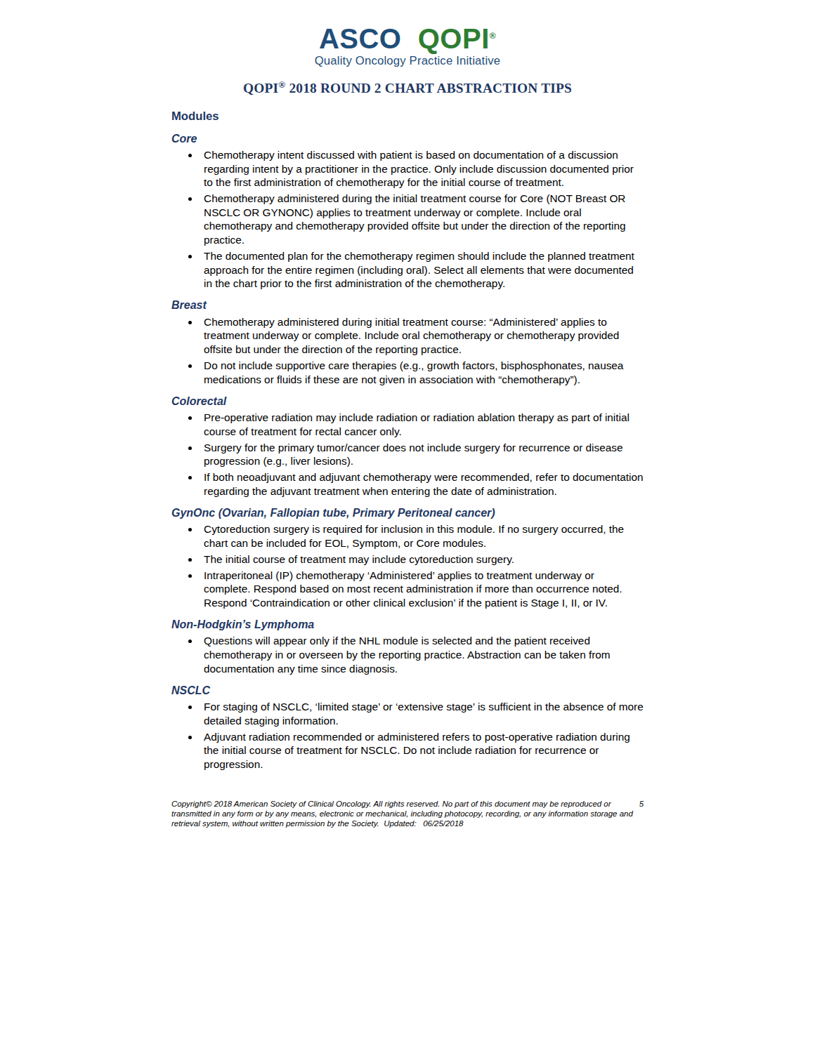ASCO QOPI®
Quality Oncology Practice Initiative
QOPI® 2018 ROUND 2 CHART ABSTRACTION TIPS
Modules
Core
Chemotherapy intent discussed with patient is based on documentation of a discussion regarding intent by a practitioner in the practice. Only include discussion documented prior to the first administration of chemotherapy for the initial course of treatment.
Chemotherapy administered during the initial treatment course for Core (NOT Breast OR NSCLC OR GYNONC) applies to treatment underway or complete. Include oral chemotherapy and chemotherapy provided offsite but under the direction of the reporting practice.
The documented plan for the chemotherapy regimen should include the planned treatment approach for the entire regimen (including oral). Select all elements that were documented in the chart prior to the first administration of the chemotherapy.
Breast
Chemotherapy administered during initial treatment course: “Administered’ applies to treatment underway or complete. Include oral chemotherapy or chemotherapy provided offsite but under the direction of the reporting practice.
Do not include supportive care therapies (e.g., growth factors, bisphosphonates, nausea medications or fluids if these are not given in association with “chemotherapy”).
Colorectal
Pre-operative radiation may include radiation or radiation ablation therapy as part of initial course of treatment for rectal cancer only.
Surgery for the primary tumor/cancer does not include surgery for recurrence or disease progression (e.g., liver lesions).
If both neoadjuvant and adjuvant chemotherapy were recommended, refer to documentation regarding the adjuvant treatment when entering the date of administration.
GynOnc (Ovarian, Fallopian tube, Primary Peritoneal cancer)
Cytoreduction surgery is required for inclusion in this module. If no surgery occurred, the chart can be included for EOL, Symptom, or Core modules.
The initial course of treatment may include cytoreduction surgery.
Intraperitoneal (IP) chemotherapy ‘Administered’ applies to treatment underway or complete. Respond based on most recent administration if more than occurrence noted. Respond ‘Contraindication or other clinical exclusion’ if the patient is Stage I, II, or IV.
Non-Hodgkin’s Lymphoma
Questions will appear only if the NHL module is selected and the patient received chemotherapy in or overseen by the reporting practice. Abstraction can be taken from documentation any time since diagnosis.
NSCLC
For staging of NSCLC, ‘limited stage’ or ‘extensive stage’ is sufficient in the absence of more detailed staging information.
Adjuvant radiation recommended or administered refers to post-operative radiation during the initial course of treatment for NSCLC. Do not include radiation for recurrence or progression.
5 Copyright© 2018 American Society of Clinical Oncology. All rights reserved. No part of this document may be reproduced or transmitted in any form or by any means, electronic or mechanical, including photocopy, recording, or any information storage and retrieval system, without written permission by the Society. Updated: 06/25/2018